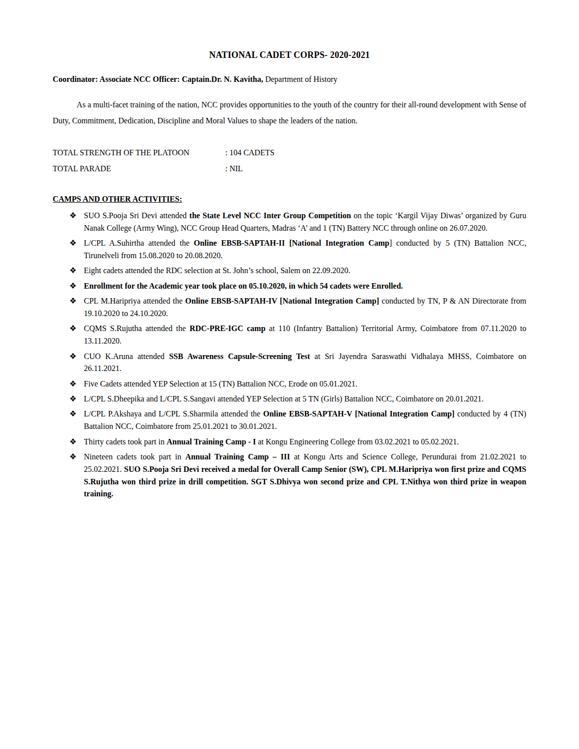NATIONAL CADET CORPS- 2020-2021
Coordinator: Associate NCC Officer: Captain.Dr. N. Kavitha, Department of History
As a multi-facet training of the nation, NCC provides opportunities to the youth of the country for their all-round development with Sense of Duty, Commitment, Dedication, Discipline and Moral Values to shape the leaders of the nation.
| TOTAL STRENGTH OF THE PLATOON | : 104 CADETS |
| TOTAL PARADE | : NIL |
CAMPS AND OTHER ACTIVITIES:
SUO S.Pooja Sri Devi attended the State Level NCC Inter Group Competition on the topic ‘Kargil Vijay Diwas’ organized by Guru Nanak College (Army Wing), NCC Group Head Quarters, Madras ‘A’ and 1 (TN) Battery NCC through online on 26.07.2020.
L/CPL A.Suhirtha attended the Online EBSB-SAPTAH-II [National Integration Camp] conducted by 5 (TN) Battalion NCC, Tirunelveli from 15.08.2020 to 20.08.2020.
Eight cadets attended the RDC selection at St. John’s school, Salem on 22.09.2020.
Enrollment for the Academic year took place on 05.10.2020, in which 54 cadets were Enrolled.
CPL M.Haripriya attended the Online EBSB-SAPTAH-IV [National Integration Camp] conducted by TN, P & AN Directorate from 19.10.2020 to 24.10.2020.
CQMS S.Rujutha attended the RDC-PRE-IGC camp at 110 (Infantry Battalion) Territorial Army, Coimbatore from 07.11.2020 to 13.11.2020.
CUO K.Aruna attended SSB Awareness Capsule-Screening Test at Sri Jayendra Saraswathi Vidhalaya MHSS, Coimbatore on 26.11.2021.
Five Cadets attended YEP Selection at 15 (TN) Battalion NCC, Erode on 05.01.2021.
L/CPL S.Dheepika and L/CPL S.Sangavi attended YEP Selection at 5 TN (Girls) Battalion NCC, Coimbatore on 20.01.2021.
L/CPL P.Akshaya and L/CPL S.Sharmila attended the Online EBSB-SAPTAH-V [National Integration Camp] conducted by 4 (TN) Battalion NCC, Coimbatore from 25.01.2021 to 30.01.2021.
Thirty cadets took part in Annual Training Camp - I at Kongu Engineering College from 03.02.2021 to 05.02.2021.
Nineteen cadets took part in Annual Training Camp – III at Kongu Arts and Science College, Perundurai from 21.02.2021 to 25.02.2021. SUO S.Pooja Sri Devi received a medal for Overall Camp Senior (SW), CPL M.Haripriya won first prize and CQMS S.Rujutha won third prize in drill competition. SGT S.Dhivya won second prize and CPL T.Nithya won third prize in weapon training.